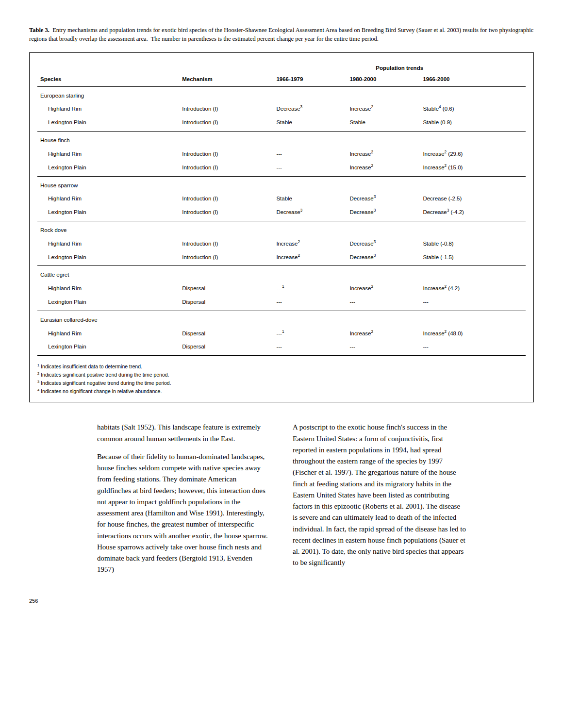Table 3. Entry mechanisms and population trends for exotic bird species of the Hoosier-Shawnee Ecological Assessment Area based on Breeding Bird Survey (Sauer et al. 2003) results for two physiographic regions that broadly overlap the assessment area. The number in parentheses is the estimated percent change per year for the entire time period.
| | | Population trends |
| --- | --- | --- |
| Species | Mechanism | 1966-1979 | 1980-2000 | 1966-2000 |
| European starling | | | | |
| Highland Rim | Introduction (I) | Decrease 3 | Increase 2 | Stable 4 (0.6) |
| Lexington Plain | Introduction (I) | Stable | Stable | Stable (0.9) |
| House finch | | | | |
| Highland Rim | Introduction (I) | --- | Increase 2 | Increase 2 (29.6) |
| Lexington Plain | Introduction (I) | --- | Increase 2 | Increase 2 (15.0) |
| House sparrow | | | | |
| Highland Rim | Introduction (I) | Stable | Decrease 3 | Decrease (-2.5) |
| Lexington Plain | Introduction (I) | Decrease 3 | Decrease 3 | Decrease 3 (-4.2) |
| Rock dove | | | | |
| Highland Rim | Introduction (I) | Increase 2 | Decrease 3 | Stable (-0.8) |
| Lexington Plain | Introduction (I) | Increase 2 | Decrease 3 | Stable (-1.5) |
| Cattle egret | | | | |
| Highland Rim | Dispersal | --- 1 | Increase 2 | Increase 2 (4.2) |
| Lexington Plain | Dispersal | --- | --- | --- |
| Eurasian collared-dove | | | | |
| Highland Rim | Dispersal | --- 1 | Increase 2 | Increase 2 (48.0) |
| Lexington Plain | Dispersal | --- | --- | --- |
1 Indicates insufficient data to determine trend.
2 Indicates significant positive trend during the time period.
3 Indicates significant negative trend during the time period.
4 Indicates no significant change in relative abundance.
habitats (Salt 1952). This landscape feature is extremely common around human settlements in the East.
Because of their fidelity to human-dominated landscapes, house finches seldom compete with native species away from feeding stations. They dominate American goldfinches at bird feeders; however, this interaction does not appear to impact goldfinch populations in the assessment area (Hamilton and Wise 1991). Interestingly, for house finches, the greatest number of interspecific interactions occurs with another exotic, the house sparrow. House sparrows actively take over house finch nests and dominate back yard feeders (Bergtold 1913, Evenden 1957)
A postscript to the exotic house finch's success in the Eastern United States: a form of conjunctivitis, first reported in eastern populations in 1994, had spread throughout the eastern range of the species by 1997 (Fischer et al. 1997). The gregarious nature of the house finch at feeding stations and its migratory habits in the Eastern United States have been listed as contributing factors in this epizootic (Roberts et al. 2001). The disease is severe and can ultimately lead to death of the infected individual. In fact, the rapid spread of the disease has led to recent declines in eastern house finch populations (Sauer et al. 2001). To date, the only native bird species that appears to be significantly
256